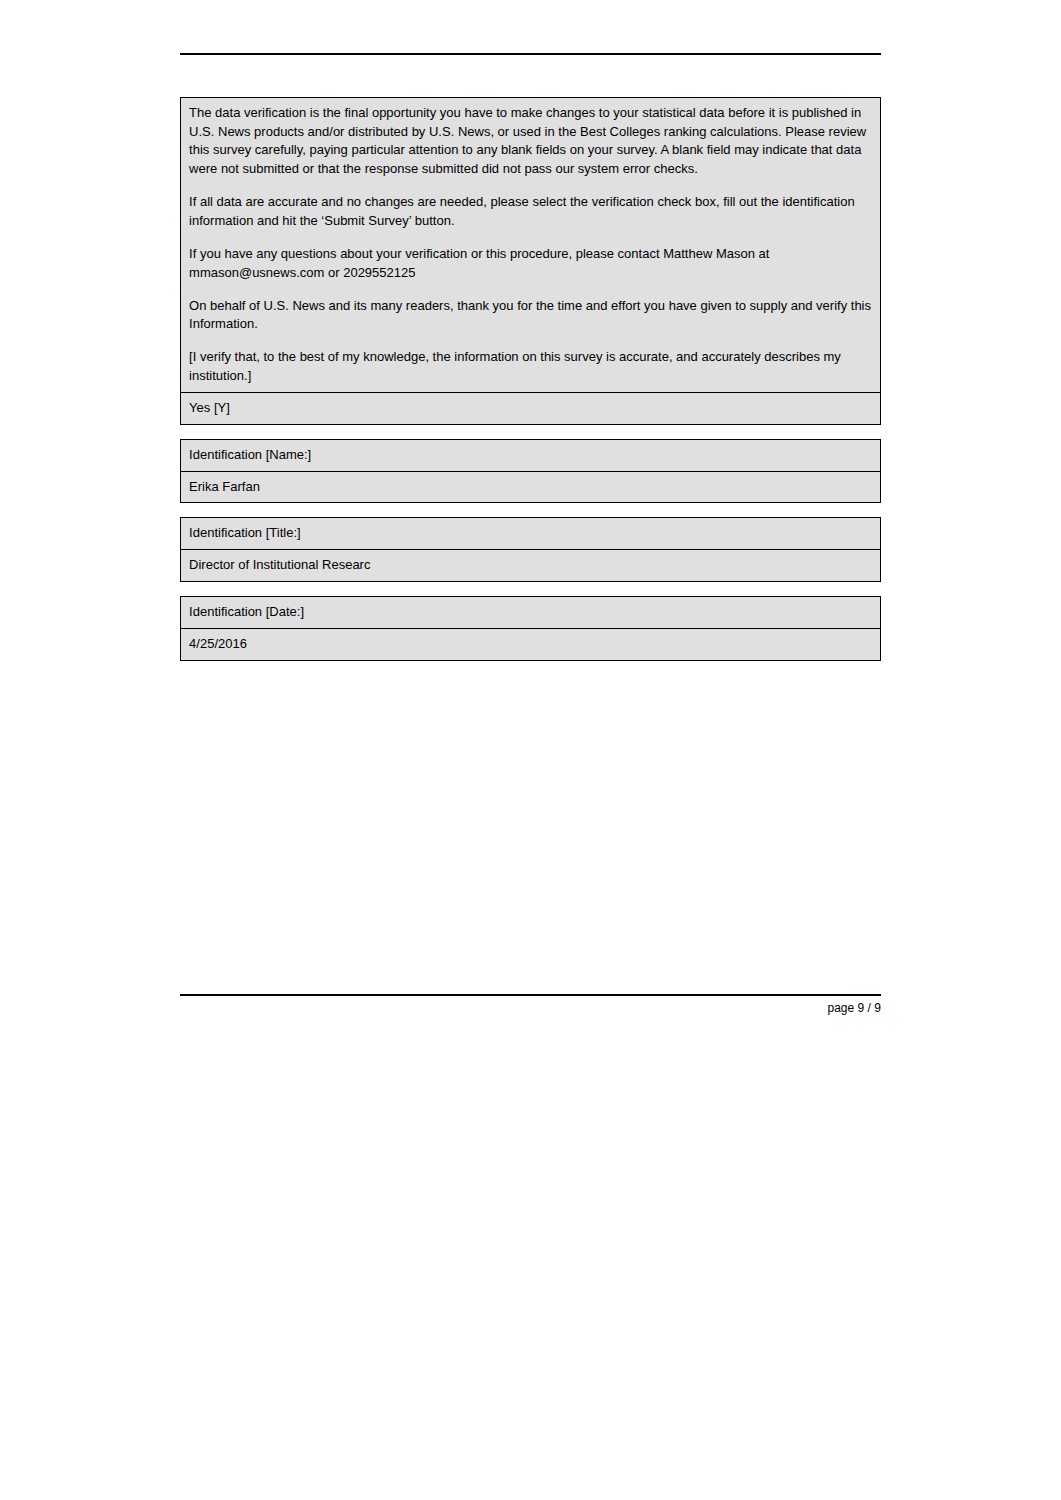The data verification is the final opportunity you have to make changes to your statistical data before it is published in U.S. News products and/or distributed by U.S. News, or used in the Best Colleges ranking calculations. Please review this survey carefully, paying particular attention to any blank fields on your survey. A blank field may indicate that data were not submitted or that the response submitted did not pass our system error checks.
If all data are accurate and no changes are needed, please select the verification check box, fill out the identification information and hit the ‘Submit Survey’ button.
If you have any questions about your verification or this procedure, please contact Matthew Mason at mmason@usnews.com or 2029552125
On behalf of U.S. News and its many readers, thank you for the time and effort you have given to supply and verify this Information.
[I verify that, to the best of my knowledge, the information on this survey is accurate, and accurately describes my institution.]
Yes [Y]
Identification [Name:]
Erika Farfan
Identification [Title:]
Director of Institutional Researc
Identification [Date:]
4/25/2016
page 9 / 9